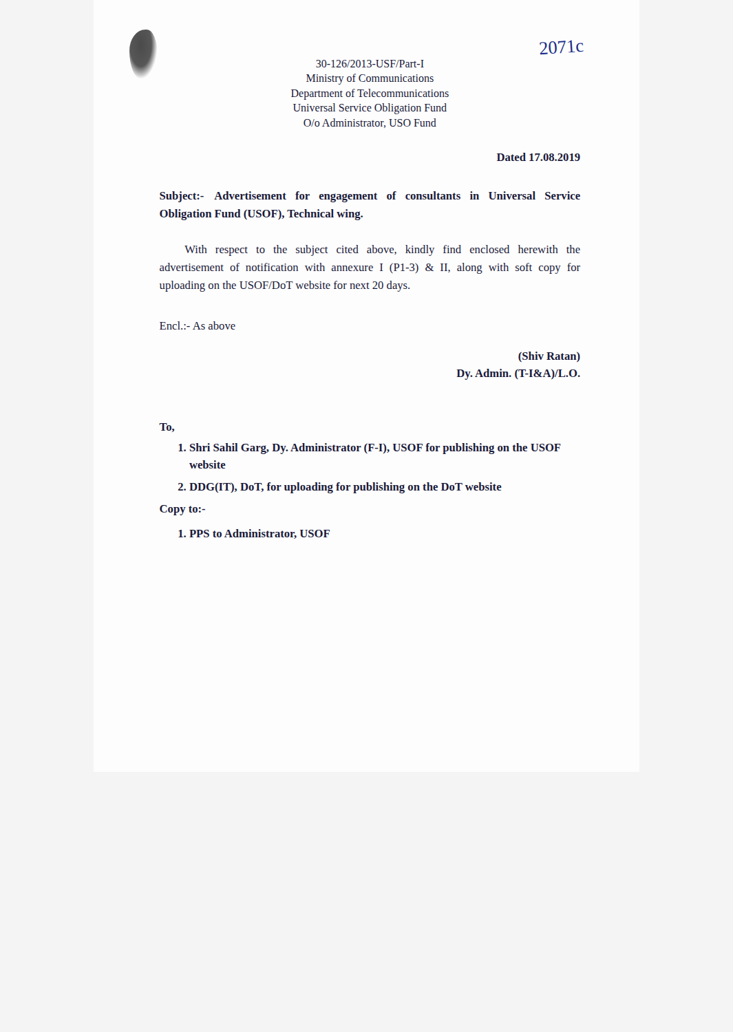2071c
30-126/2013-USF/Part-I Ministry of Communications Department of Telecommunications Universal Service Obligation Fund O/o Administrator, USO Fund
Dated 17.08.2019
Subject:- Advertisement for engagement of consultants in Universal Service Obligation Fund (USOF), Technical wing.
With respect to the subject cited above, kindly find enclosed herewith the advertisement of notification with annexure I (P1-3) & II, along with soft copy for uploading on the USOF/DoT website for next 20 days.
Encl.:- As above
 
(Shiv Ratan)
Dy. Admin. (T-I&A)/L.O.
To,
Shri Sahil Garg, Dy. Administrator (F-I), USOF for publishing on the USOF website
DDG(IT), DoT, for uploading for publishing on the DoT website
Copy to:-
PPS to Administrator, USOF